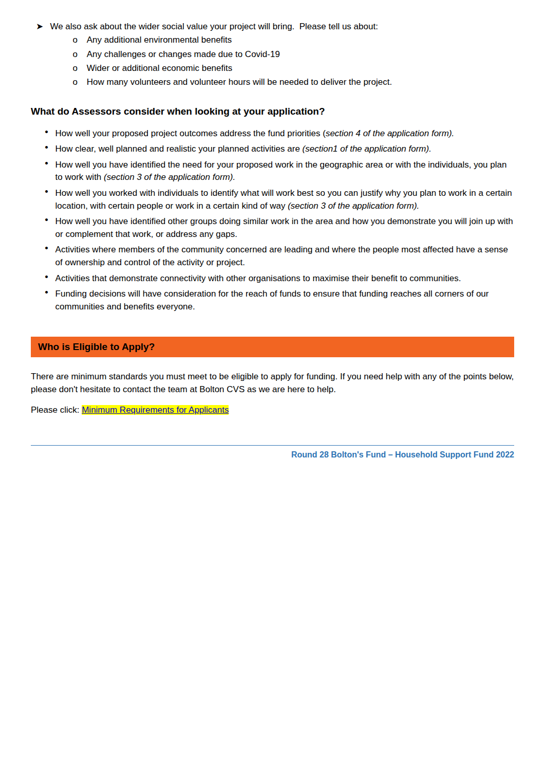We also ask about the wider social value your project will bring. Please tell us about:
Any additional environmental benefits
Any challenges or changes made due to Covid-19
Wider or additional economic benefits
How many volunteers and volunteer hours will be needed to deliver the project.
What do Assessors consider when looking at your application?
How well your proposed project outcomes address the fund priorities (section 4 of the application form).
How clear, well planned and realistic your planned activities are (section1 of the application form).
How well you have identified the need for your proposed work in the geographic area or with the individuals, you plan to work with (section 3 of the application form).
How well you worked with individuals to identify what will work best so you can justify why you plan to work in a certain location, with certain people or work in a certain kind of way (section 3 of the application form).
How well you have identified other groups doing similar work in the area and how you demonstrate you will join up with or complement that work, or address any gaps.
Activities where members of the community concerned are leading and where the people most affected have a sense of ownership and control of the activity or project.
Activities that demonstrate connectivity with other organisations to maximise their benefit to communities.
Funding decisions will have consideration for the reach of funds to ensure that funding reaches all corners of our communities and benefits everyone.
Who is Eligible to Apply?
There are minimum standards you must meet to be eligible to apply for funding. If you need help with any of the points below, please don't hesitate to contact the team at Bolton CVS as we are here to help.
Please click: Minimum Requirements for Applicants
Round 28 Bolton's Fund – Household Support Fund 2022